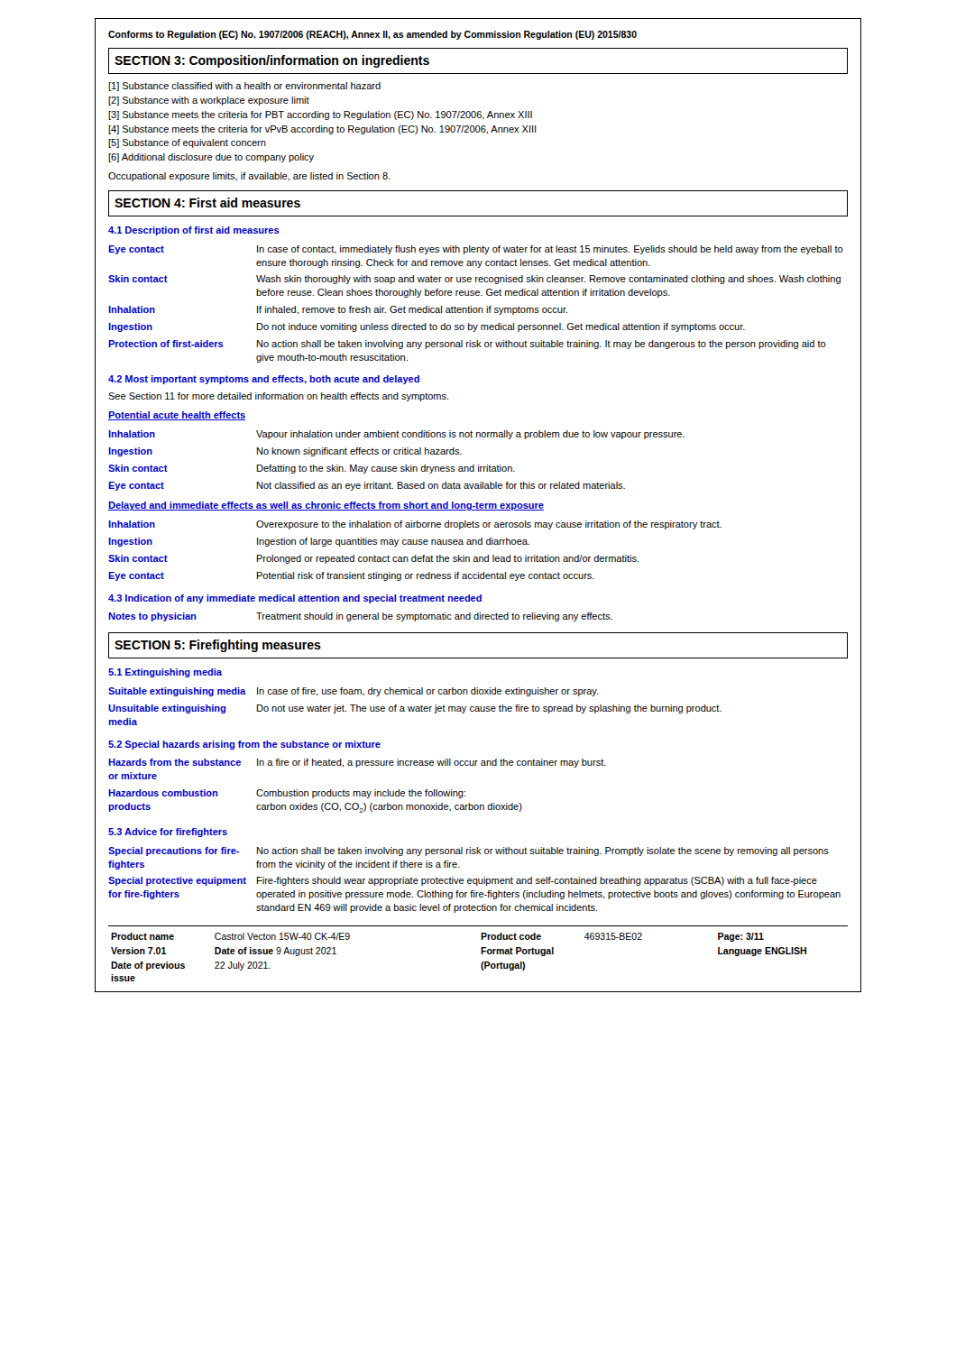Conforms to Regulation (EC) No. 1907/2006 (REACH), Annex II, as amended by Commission Regulation (EU) 2015/830
SECTION 3: Composition/information on ingredients
[1] Substance classified with a health or environmental hazard
[2] Substance with a workplace exposure limit
[3] Substance meets the criteria for PBT according to Regulation (EC) No. 1907/2006, Annex XIII
[4] Substance meets the criteria for vPvB according to Regulation (EC) No. 1907/2006, Annex XIII
[5] Substance of equivalent concern
[6] Additional disclosure due to company policy
Occupational exposure limits, if available, are listed in Section 8.
SECTION 4: First aid measures
4.1 Description of first aid measures
| Eye contact | In case of contact, immediately flush eyes with plenty of water for at least 15 minutes. Eyelids should be held away from the eyeball to ensure thorough rinsing. Check for and remove any contact lenses. Get medical attention. |
| Skin contact | Wash skin thoroughly with soap and water or use recognised skin cleanser. Remove contaminated clothing and shoes. Wash clothing before reuse. Clean shoes thoroughly before reuse. Get medical attention if irritation develops. |
| Inhalation | If inhaled, remove to fresh air. Get medical attention if symptoms occur. |
| Ingestion | Do not induce vomiting unless directed to do so by medical personnel. Get medical attention if symptoms occur. |
| Protection of first-aiders | No action shall be taken involving any personal risk or without suitable training. It may be dangerous to the person providing aid to give mouth-to-mouth resuscitation. |
4.2 Most important symptoms and effects, both acute and delayed
See Section 11 for more detailed information on health effects and symptoms.
Potential acute health effects
| Inhalation | Vapour inhalation under ambient conditions is not normally a problem due to low vapour pressure. |
| Ingestion | No known significant effects or critical hazards. |
| Skin contact | Defatting to the skin. May cause skin dryness and irritation. |
| Eye contact | Not classified as an eye irritant. Based on data available for this or related materials. |
Delayed and immediate effects as well as chronic effects from short and long-term exposure
| Inhalation | Overexposure to the inhalation of airborne droplets or aerosols may cause irritation of the respiratory tract. |
| Ingestion | Ingestion of large quantities may cause nausea and diarrhoea. |
| Skin contact | Prolonged or repeated contact can defat the skin and lead to irritation and/or dermatitis. |
| Eye contact | Potential risk of transient stinging or redness if accidental eye contact occurs. |
4.3 Indication of any immediate medical attention and special treatment needed
| Notes to physician | Treatment should in general be symptomatic and directed to relieving any effects. |
SECTION 5: Firefighting measures
5.1 Extinguishing media
| Suitable extinguishing media | In case of fire, use foam, dry chemical or carbon dioxide extinguisher or spray. |
| Unsuitable extinguishing media | Do not use water jet. The use of a water jet may cause the fire to spread by splashing the burning product. |
5.2 Special hazards arising from the substance or mixture
| Hazards from the substance or mixture | In a fire or if heated, a pressure increase will occur and the container may burst. |
| Hazardous combustion products | Combustion products may include the following: carbon oxides (CO, CO 2 ) (carbon monoxide, carbon dioxide) |
5.3 Advice for firefighters
| Special precautions for fire-fighters | No action shall be taken involving any personal risk or without suitable training. Promptly isolate the scene by removing all persons from the vicinity of the incident if there is a fire. |
| Special protective equipment for fire-fighters | Fire-fighters should wear appropriate protective equipment and self-contained breathing apparatus (SCBA) with a full face-piece operated in positive pressure mode. Clothing for fire-fighters (including helmets, protective boots and gloves) conforming to European standard EN 469 will provide a basic level of protection for chemical incidents. |
| Product name | Castrol Vecton 15W-40 CK-4/E9 | Product code | 469315-BE02 | Page: 3/11 |
| Version 7.01 | Date of issue 9 August 2021 | Format Portugal | | Language ENGLISH |
| Date of previous issue | 22 July 2021. | (Portugal) | | |